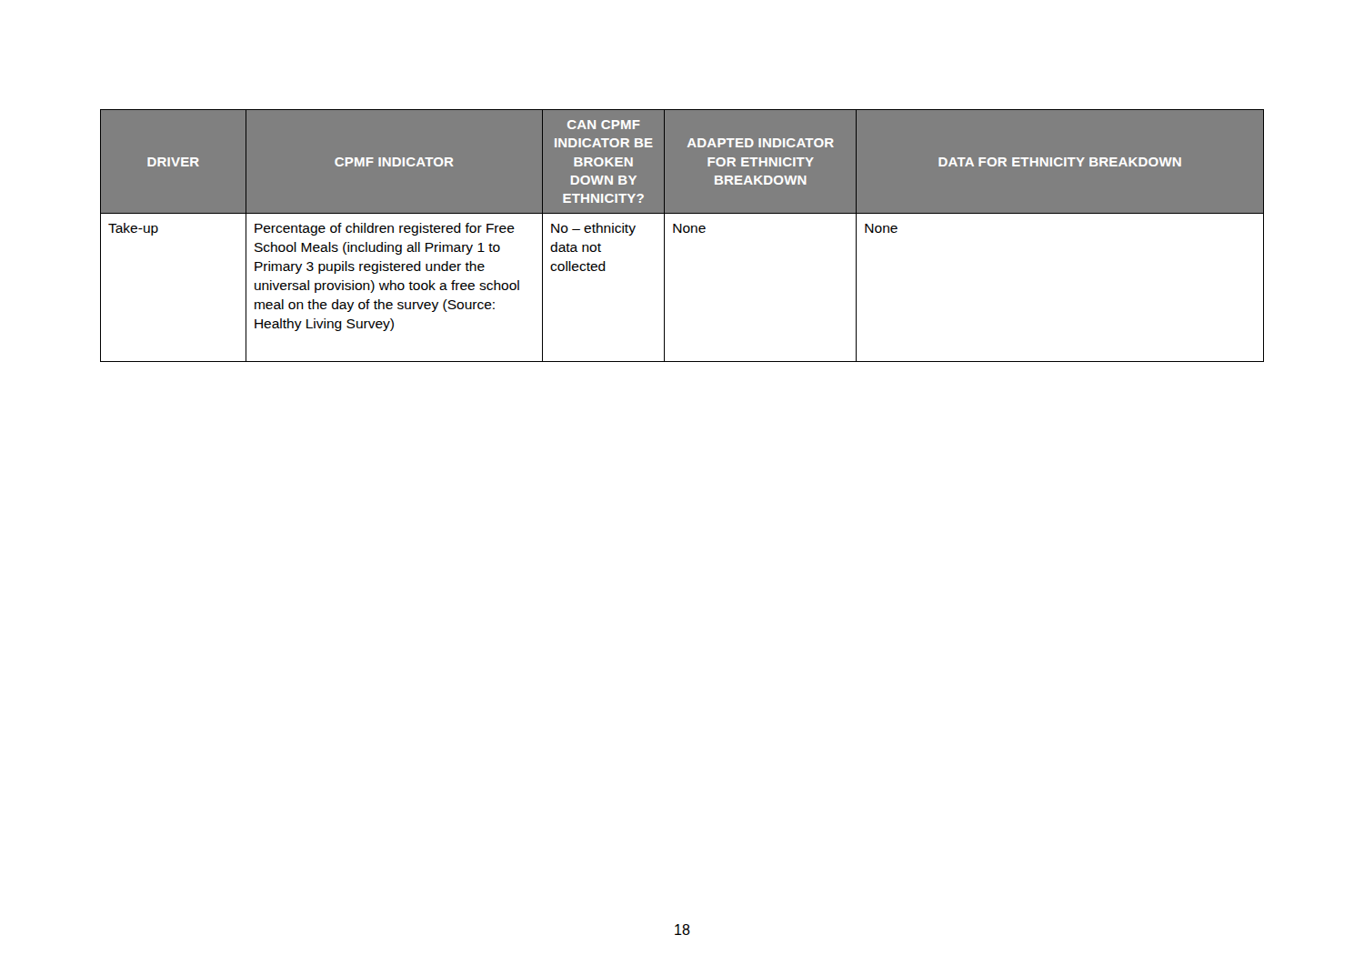| DRIVER | CPMF INDICATOR | CAN CPMF INDICATOR BE BROKEN DOWN BY ETHNICITY? | ADAPTED INDICATOR FOR ETHNICITY BREAKDOWN | DATA FOR ETHNICITY BREAKDOWN |
| --- | --- | --- | --- | --- |
| Take-up | Percentage of children registered for Free School Meals (including all Primary 1 to Primary 3 pupils registered under the universal provision) who took a free school meal on the day of the survey (Source: Healthy Living Survey) | No – ethnicity data not collected | None | None |
18